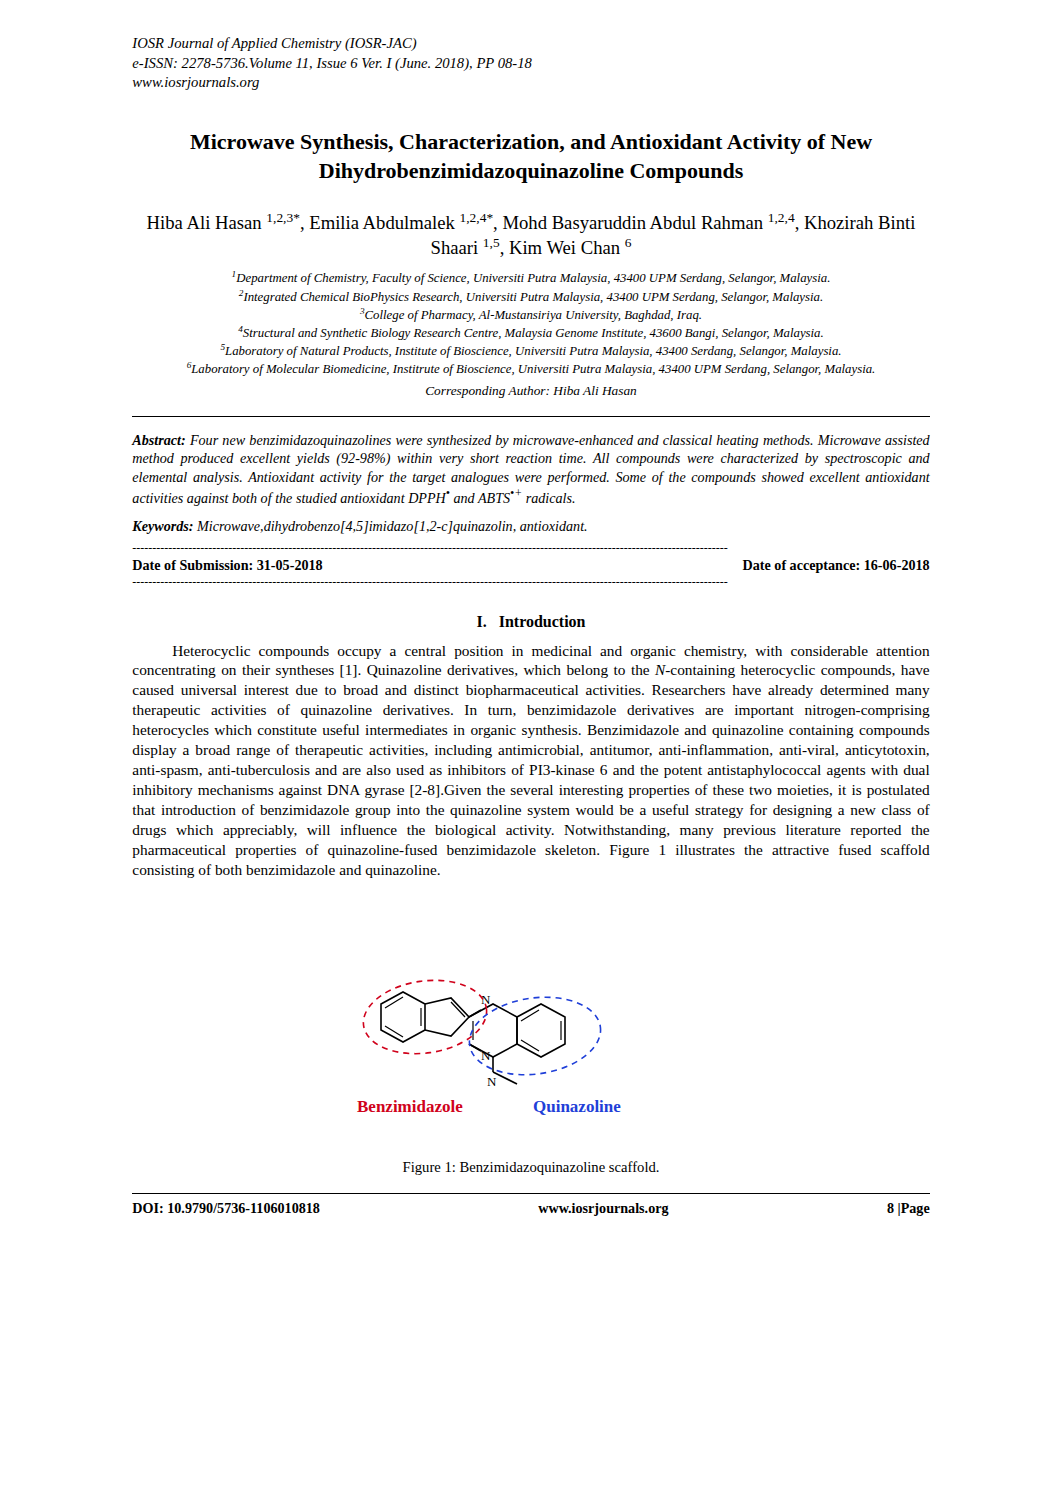IOSR Journal of Applied Chemistry (IOSR-JAC)
e-ISSN: 2278-5736.Volume 11, Issue 6 Ver. I (June. 2018), PP 08-18
www.iosrjournals.org
Microwave Synthesis, Characterization, and Antioxidant Activity of New Dihydrobenzimidazoquinazoline Compounds
Hiba Ali Hasan 1,2,3*, Emilia Abdulmalek 1,2,4*, Mohd Basyaruddin Abdul Rahman 1,2,4, Khozirah Binti Shaari 1,5, Kim Wei Chan 6
1Department of Chemistry, Faculty of Science, Universiti Putra Malaysia, 43400 UPM Serdang, Selangor, Malaysia.
2Integrated Chemical BioPhysics Research, Universiti Putra Malaysia, 43400 UPM Serdang, Selangor, Malaysia.
3College of Pharmacy, Al-Mustansiriya University, Baghdad, Iraq.
4Structural and Synthetic Biology Research Centre, Malaysia Genome Institute, 43600 Bangi, Selangor, Malaysia.
5Laboratory of Natural Products, Institute of Bioscience, Universiti Putra Malaysia, 43400 Serdang, Selangor, Malaysia.
6Laboratory of Molecular Biomedicine, Institrute of Bioscience, Universiti Putra Malaysia, 43400 UPM Serdang, Selangor, Malaysia.
Corresponding Author: Hiba Ali Hasan
Abstract: Four new benzimidazoquinazolines were synthesized by microwave-enhanced and classical heating methods. Microwave assisted method produced excellent yields (92-98%) within very short reaction time. All compounds were characterized by spectroscopic and elemental analysis. Antioxidant activity for the target analogues were performed. Some of the compounds showed excellent antioxidant activities against both of the studied antioxidant DPPH• and ABTS•+ radicals.
Keywords: Microwave,dihydrobenzo[4,5]imidazo[1,2-c]quinazolin, antioxidant.
-----------------------------------------------------------------------------------------------------------------------------------------------------
Date of Submission: 31-05-2018 Date of acceptance: 16-06-2018
-----------------------------------------------------------------------------------------------------------------------------------------------------
I. Introduction
Heterocyclic compounds occupy a central position in medicinal and organic chemistry, with considerable attention concentrating on their syntheses [1]. Quinazoline derivatives, which belong to the N-containing heterocyclic compounds, have caused universal interest due to broad and distinct biopharmaceutical activities. Researchers have already determined many therapeutic activities of quinazoline derivatives. In turn, benzimidazole derivatives are important nitrogen-comprising heterocycles which constitute useful intermediates in organic synthesis. Benzimidazole and quinazoline containing compounds display a broad range of therapeutic activities, including antimicrobial, antitumor, anti-inflammation, anti-viral, anticytotoxin, anti-spasm, anti-tuberculosis and are also used as inhibitors of PI3-kinase 6 and the potent antistaphylococcal agents with dual inhibitory mechanisms against DNA gyrase [2-8].Given the several interesting properties of these two moieties, it is postulated that introduction of benzimidazole group into the quinazoline system would be a useful strategy for designing a new class of drugs which appreciably, will influence the biological activity. Notwithstanding, many previous literature reported the pharmaceutical properties of quinazoline-fused benzimidazole skeleton. Figure 1 illustrates the attractive fused scaffold consisting of both benzimidazole and quinazoline.
N N N Benzimidazole Quinazoline
Figure 1: Benzimidazoquinazoline scaffold.
DOI: 10.9790/5736-1106010818 www.iosrjournals.org 8 |Page